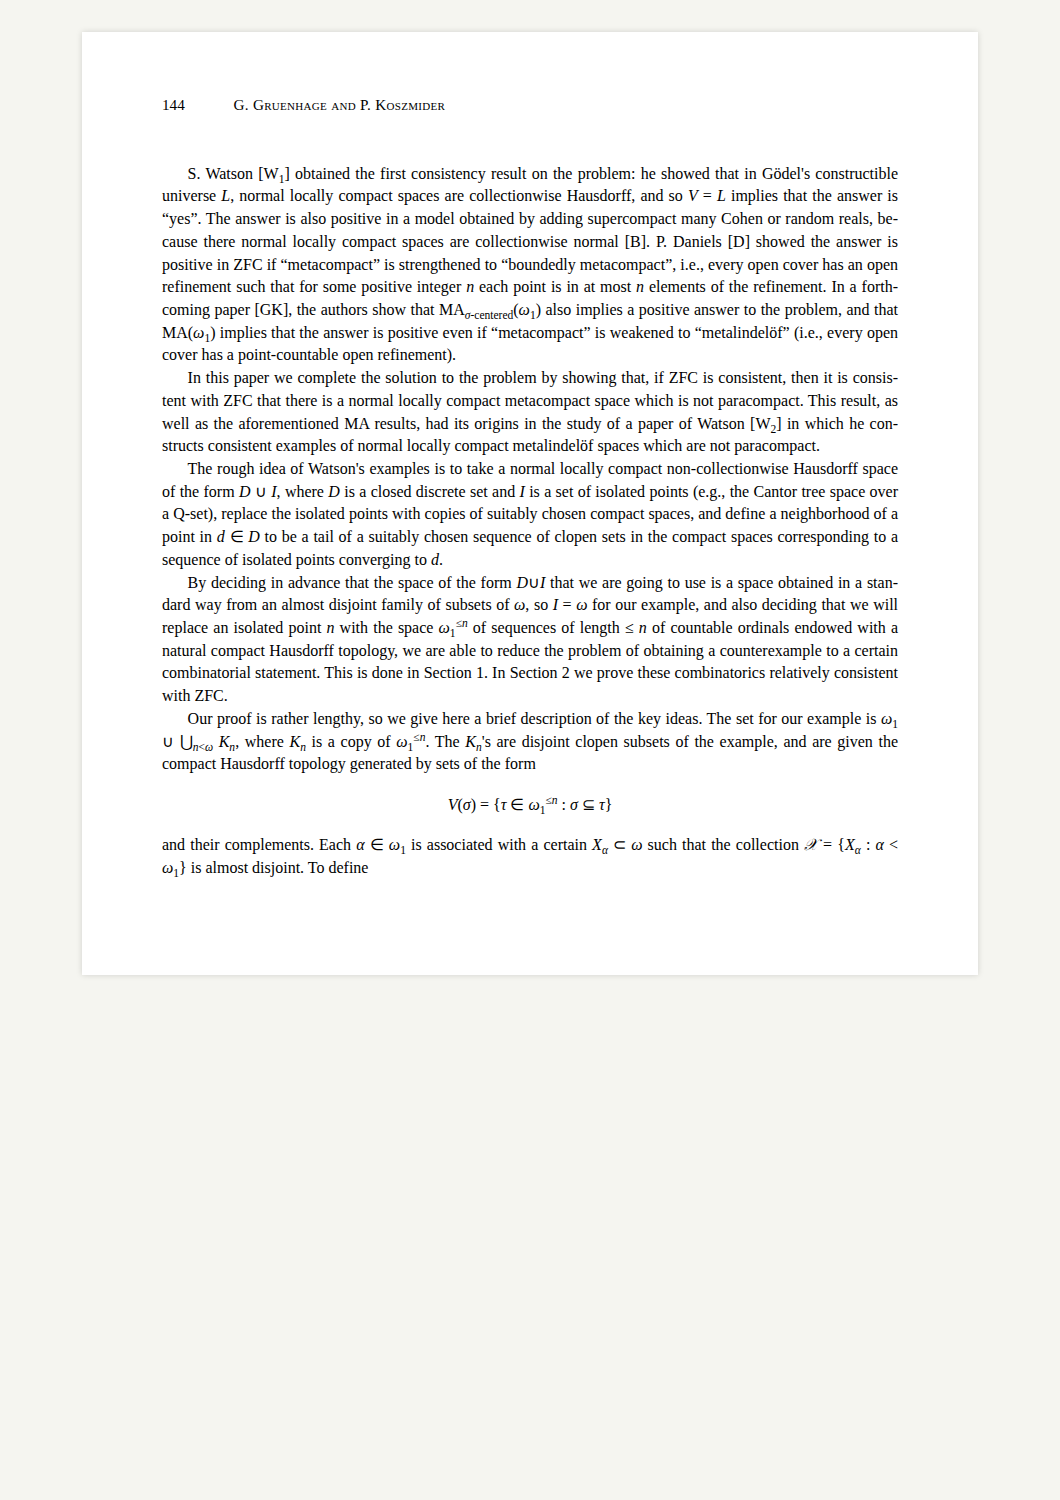144 G. Gruenhage and P. Koszmider
S. Watson [W1] obtained the first consistency result on the problem: he showed that in Gödel's constructible universe L, normal locally compact spaces are collectionwise Hausdorff, and so V = L implies that the answer is “yes”. The answer is also positive in a model obtained by adding supercompact many Cohen or random reals, because there normal locally compact spaces are collectionwise normal [B]. P. Daniels [D] showed the answer is positive in ZFC if “metacompact” is strengthened to “boundedly metacompact”, i.e., every open cover has an open refinement such that for some positive integer n each point is in at most n elements of the refinement. In a forthcoming paper [GK], the authors show that MAσ-centered(ω1) also implies a positive answer to the problem, and that MA(ω1) implies that the answer is positive even if “metacompact” is weakened to “metalindelöf” (i.e., every open cover has a point-countable open refinement).
In this paper we complete the solution to the problem by showing that, if ZFC is consistent, then it is consistent with ZFC that there is a normal locally compact metacompact space which is not paracompact. This result, as well as the aforementioned MA results, had its origins in the study of a paper of Watson [W2] in which he constructs consistent examples of normal locally compact metalindelöf spaces which are not paracompact.
The rough idea of Watson's examples is to take a normal locally compact non-collectionwise Hausdorff space of the form D ∪ I, where D is a closed discrete set and I is a set of isolated points (e.g., the Cantor tree space over a Q-set), replace the isolated points with copies of suitably chosen compact spaces, and define a neighborhood of a point in d ∈ D to be a tail of a suitably chosen sequence of clopen sets in the compact spaces corresponding to a sequence of isolated points converging to d.
By deciding in advance that the space of the form D∪I that we are going to use is a space obtained in a standard way from an almost disjoint family of subsets of ω, so I = ω for our example, and also deciding that we will replace an isolated point n with the space ω1≤n of sequences of length ≤ n of countable ordinals endowed with a natural compact Hausdorff topology, we are able to reduce the problem of obtaining a counterexample to a certain combinatorial statement. This is done in Section 1. In Section 2 we prove these combinatorics relatively consistent with ZFC.
Our proof is rather lengthy, so we give here a brief description of the key ideas. The set for our example is ω1 ∪ ⋃n<ω Kn, where Kn is a copy of ω1≤n. The Kn's are disjoint clopen subsets of the example, and are given the compact Hausdorff topology generated by sets of the form
V(σ) = {τ ∈ ω1≤n : σ ⊆ τ}
and their complements. Each α ∈ ω1 is associated with a certain Xα ⊂ ω such that the collection 𝒳 = {Xα : α < ω1} is almost disjoint. To define